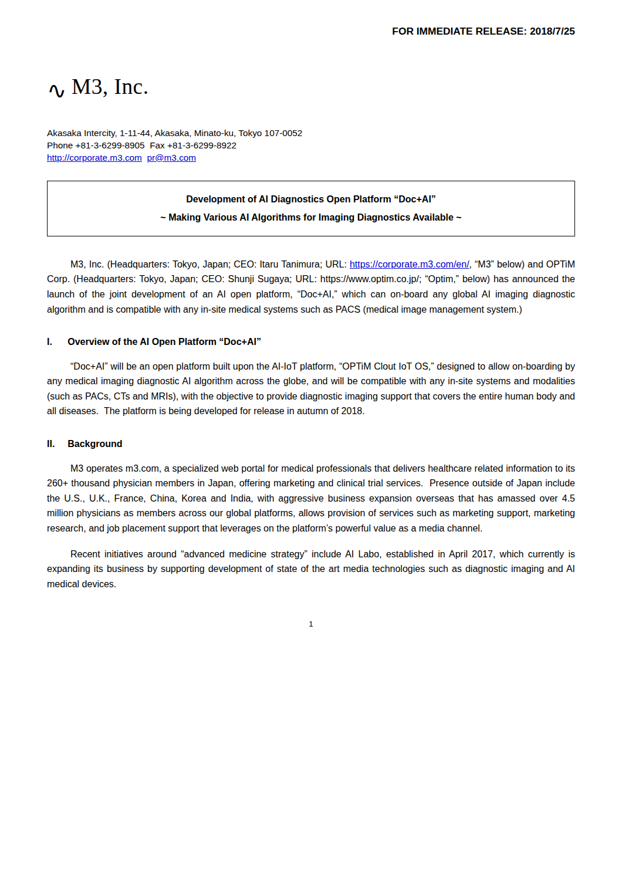FOR IMMEDIATE RELEASE: 2018/7/25
∿M3, Inc.
Akasaka Intercity, 1-11-44, Akasaka, Minato-ku, Tokyo 107-0052
Phone +81-3-6299-8905 Fax +81-3-6299-8922
http://corporate.m3.com pr@m3.com
Development of AI Diagnostics Open Platform “Doc+AI” ~ Making Various AI Algorithms for Imaging Diagnostics Available ~
M3, Inc. (Headquarters: Tokyo, Japan; CEO: Itaru Tanimura; URL: https://corporate.m3.com/en/, “M3” below) and OPTiM Corp. (Headquarters: Tokyo, Japan; CEO: Shunji Sugaya; URL: https://www.optim.co.jp/; “Optim,” below) has announced the launch of the joint development of an AI open platform, “Doc+AI,” which can on-board any global AI imaging diagnostic algorithm and is compatible with any in-site medical systems such as PACS (medical image management system.)
I. Overview of the AI Open Platform “Doc+AI”
“Doc+AI” will be an open platform built upon the AI-IoT platform, “OPTiM Clout IoT OS,” designed to allow on-boarding by any medical imaging diagnostic AI algorithm across the globe, and will be compatible with any in-site systems and modalities (such as PACs, CTs and MRIs), with the objective to provide diagnostic imaging support that covers the entire human body and all diseases. The platform is being developed for release in autumn of 2018.
II. Background
M3 operates m3.com, a specialized web portal for medical professionals that delivers healthcare related information to its 260+ thousand physician members in Japan, offering marketing and clinical trial services. Presence outside of Japan include the U.S., U.K., France, China, Korea and India, with aggressive business expansion overseas that has amassed over 4.5 million physicians as members across our global platforms, allows provision of services such as marketing support, marketing research, and job placement support that leverages on the platform’s powerful value as a media channel.
Recent initiatives around “advanced medicine strategy” include AI Labo, established in April 2017, which currently is expanding its business by supporting development of state of the art media technologies such as diagnostic imaging and AI medical devices.
1